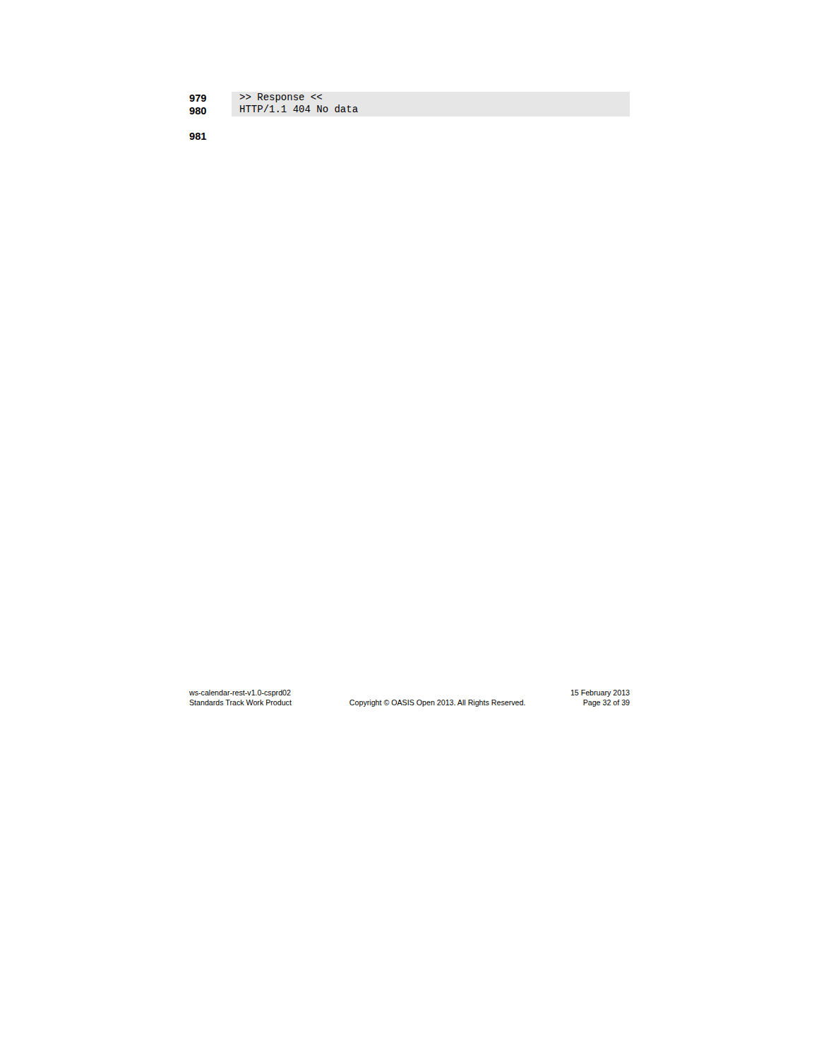| 979 980 | >> Response << HTTP/1.1 404 No data |
981
| ws-calendar-rest-v1.0-csprd02 Standards Track Work Product | Copyright © OASIS Open 2013. All Rights Reserved. | 15 February 2013 Page 32 of 39 |